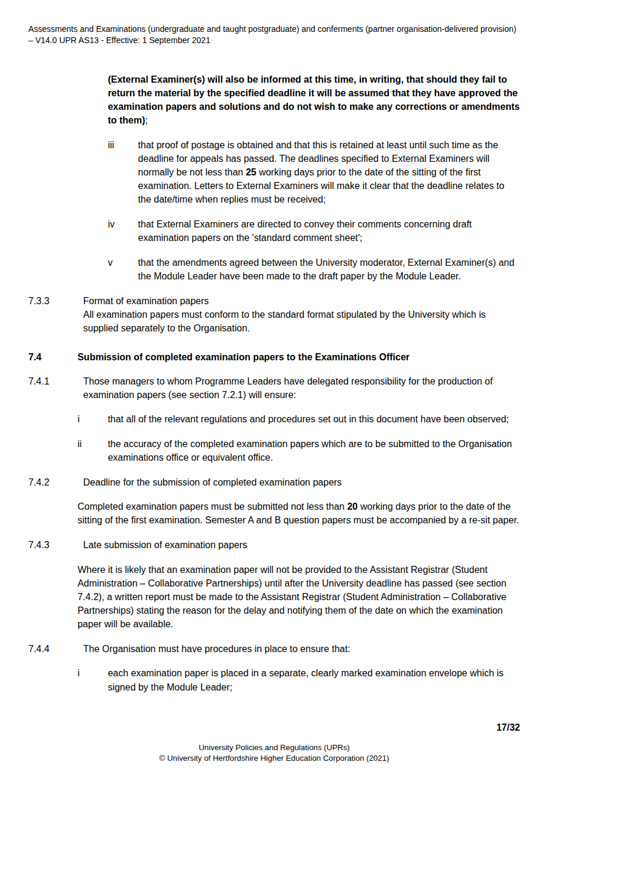Assessments and Examinations (undergraduate and taught postgraduate) and conferments (partner organisation-delivered provision) – V14.0 UPR AS13 - Effective: 1 September 2021
(External Examiner(s) will also be informed at this time, in writing, that should they fail to return the material by the specified deadline it will be assumed that they have approved the examination papers and solutions and do not wish to make any corrections or amendments to them);
iii
that proof of postage is obtained and that this is retained at least until such time as the deadline for appeals has passed. The deadlines specified to External Examiners will normally be not less than 25 working days prior to the date of the sitting of the first examination. Letters to External Examiners will make it clear that the deadline relates to the date/time when replies must be received;
iv
that External Examiners are directed to convey their comments concerning draft examination papers on the 'standard comment sheet';
v
that the amendments agreed between the University moderator, External Examiner(s) and the Module Leader have been made to the draft paper by the Module Leader.
7.3.3
Format of examination papers
All examination papers must conform to the standard format stipulated by the University which is supplied separately to the Organisation.
7.4 Submission of completed examination papers to the Examinations Officer
7.4.1
Those managers to whom Programme Leaders have delegated responsibility for the production of examination papers (see section 7.2.1) will ensure:
i
that all of the relevant regulations and procedures set out in this document have been observed;
ii
the accuracy of the completed examination papers which are to be submitted to the Organisation examinations office or equivalent office.
7.4.2
Deadline for the submission of completed examination papers
Completed examination papers must be submitted not less than 20 working days prior to the date of the sitting of the first examination. Semester A and B question papers must be accompanied by a re-sit paper.
7.4.3
Late submission of examination papers
Where it is likely that an examination paper will not be provided to the Assistant Registrar (Student Administration – Collaborative Partnerships) until after the University deadline has passed (see section 7.4.2), a written report must be made to the Assistant Registrar (Student Administration – Collaborative Partnerships) stating the reason for the delay and notifying them of the date on which the examination paper will be available.
7.4.4
The Organisation must have procedures in place to ensure that:
i
each examination paper is placed in a separate, clearly marked examination envelope which is signed by the Module Leader;
17/32
University Policies and Regulations (UPRs)
© University of Hertfordshire Higher Education Corporation (2021)